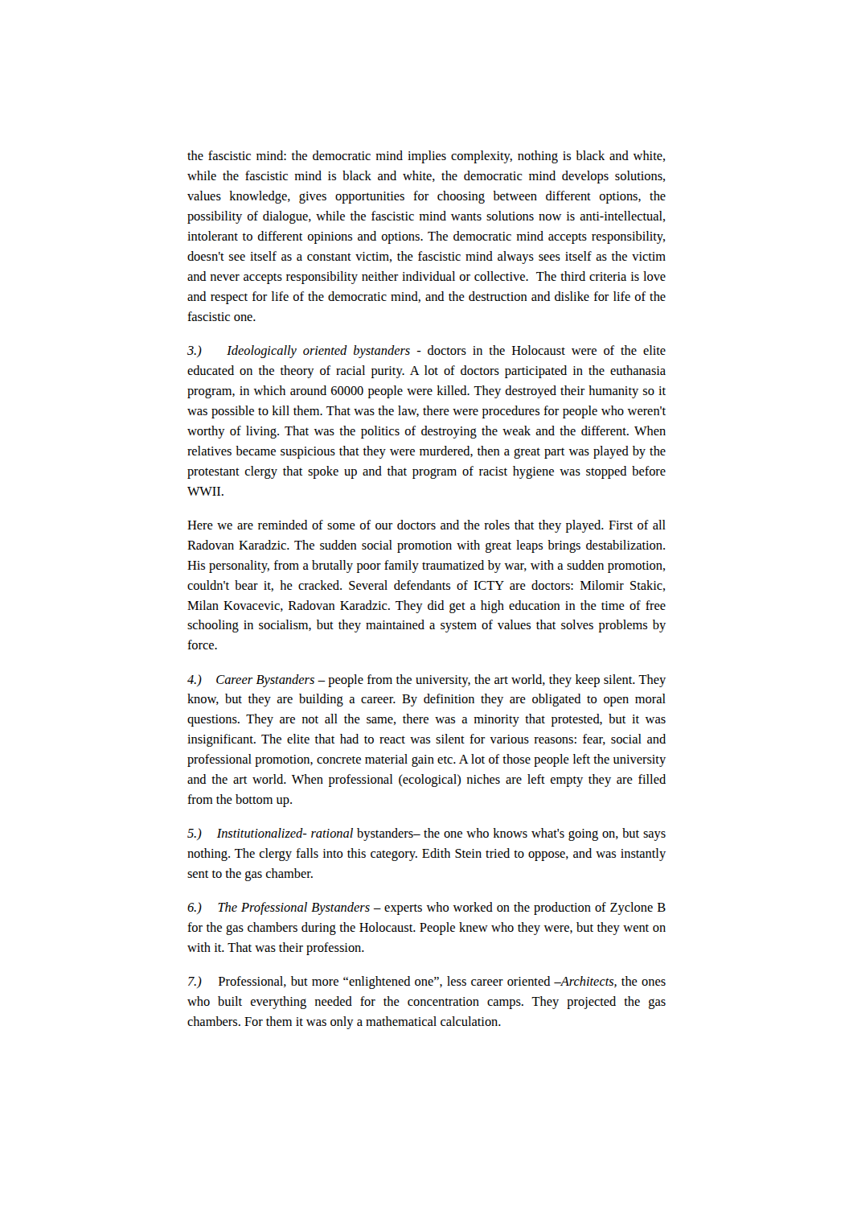the fascistic mind: the democratic mind implies complexity, nothing is black and white, while the fascistic mind is black and white, the democratic mind develops solutions, values knowledge, gives opportunities for choosing between different options, the possibility of dialogue, while the fascistic mind wants solutions now is anti-intellectual, intolerant to different opinions and options. The democratic mind accepts responsibility, doesn't see itself as a constant victim, the fascistic mind always sees itself as the victim and never accepts responsibility neither individual or collective. The third criteria is love and respect for life of the democratic mind, and the destruction and dislike for life of the fascistic one.
3.) Ideologically oriented bystanders - doctors in the Holocaust were of the elite educated on the theory of racial purity. A lot of doctors participated in the euthanasia program, in which around 60000 people were killed. They destroyed their humanity so it was possible to kill them. That was the law, there were procedures for people who weren't worthy of living. That was the politics of destroying the weak and the different. When relatives became suspicious that they were murdered, then a great part was played by the protestant clergy that spoke up and that program of racist hygiene was stopped before WWII.
Here we are reminded of some of our doctors and the roles that they played. First of all Radovan Karadzic. The sudden social promotion with great leaps brings destabilization. His personality, from a brutally poor family traumatized by war, with a sudden promotion, couldn't bear it, he cracked. Several defendants of ICTY are doctors: Milomir Stakic, Milan Kovacevic, Radovan Karadzic. They did get a high education in the time of free schooling in socialism, but they maintained a system of values that solves problems by force.
4.) Career Bystanders – people from the university, the art world, they keep silent. They know, but they are building a career. By definition they are obligated to open moral questions. They are not all the same, there was a minority that protested, but it was insignificant. The elite that had to react was silent for various reasons: fear, social and professional promotion, concrete material gain etc. A lot of those people left the university and the art world. When professional (ecological) niches are left empty they are filled from the bottom up.
5.) Institutionalized- rational bystanders– the one who knows what's going on, but says nothing. The clergy falls into this category. Edith Stein tried to oppose, and was instantly sent to the gas chamber.
6.) The Professional Bystanders – experts who worked on the production of Zyclone B for the gas chambers during the Holocaust. People knew who they were, but they went on with it. That was their profession.
7.) Professional, but more “enlightened one”, less career oriented –Architects, the ones who built everything needed for the concentration camps. They projected the gas chambers. For them it was only a mathematical calculation.